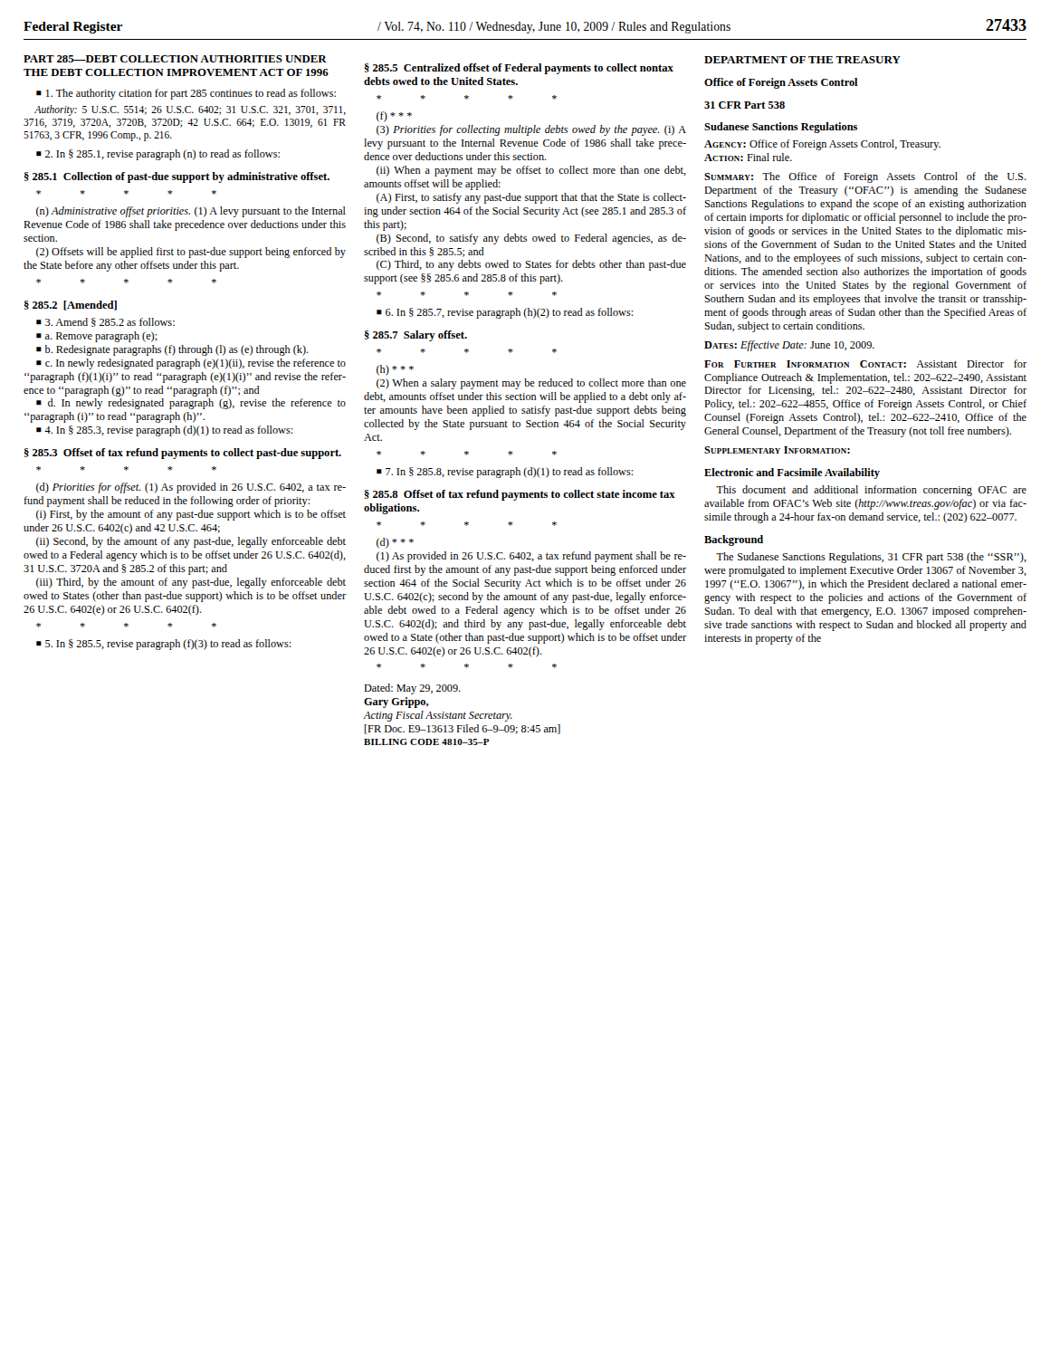Federal Register
/ Vol. 74, No. 110 / Wednesday, June 10, 2009 / Rules and Regulations
27433
PART 285—DEBT COLLECTION AUTHORITIES UNDER THE DEBT COLLECTION IMPROVEMENT ACT OF 1996
1. The authority citation for part 285 continues to read as follows:
Authority: 5 U.S.C. 5514; 26 U.S.C. 6402; 31 U.S.C. 321, 3701, 3711, 3716, 3719, 3720A, 3720B, 3720D; 42 U.S.C. 664; E.O. 13019, 61 FR 51763, 3 CFR, 1996 Comp., p. 216.
2. In § 285.1, revise paragraph (n) to read as follows:
§ 285.1 Collection of past-due support by administrative offset.
* * * * *
(n) Administrative offset priorities. (1) A levy pursuant to the Internal Revenue Code of 1986 shall take precedence over deductions under this section.
(2) Offsets will be applied first to past-due support being enforced by the State before any other offsets under this part.
* * * * *
§ 285.2 [Amended]
3. Amend § 285.2 as follows:
a. Remove paragraph (e);
b. Redesignate paragraphs (f) through (l) as (e) through (k).
c. In newly redesignated paragraph (e)(1)(ii), revise the reference to ‘‘paragraph (f)(1)(i)’’ to read ‘‘paragraph (e)(1)(i)’’ and revise the reference to ‘‘paragraph (g)’’ to read ‘‘paragraph (f)’’; and
d. In newly redesignated paragraph (g), revise the reference to ‘‘paragraph (i)’’ to read ‘‘paragraph (h)’’.
4. In § 285.3, revise paragraph (d)(1) to read as follows:
§ 285.3 Offset of tax refund payments to collect past-due support.
* * * * *
(d) Priorities for offset. (1) As provided in 26 U.S.C. 6402, a tax refund payment shall be reduced in the following order of priority:
(i) First, by the amount of any past-due support which is to be offset under 26 U.S.C. 6402(c) and 42 U.S.C. 464;
(ii) Second, by the amount of any past-due, legally enforceable debt owed to a Federal agency which is to be offset under 26 U.S.C. 6402(d), 31 U.S.C. 3720A and § 285.2 of this part; and
(iii) Third, by the amount of any past-due, legally enforceable debt owed to States (other than past-due support) which is to be offset under 26 U.S.C. 6402(e) or 26 U.S.C. 6402(f).
* * * * *
5. In § 285.5, revise paragraph (f)(3) to read as follows:
§ 285.5 Centralized offset of Federal payments to collect nontax debts owed to the United States.
* * * * *
(f) * * *
(3) Priorities for collecting multiple debts owed by the payee. (i) A levy pursuant to the Internal Revenue Code of 1986 shall take precedence over deductions under this section.
(ii) When a payment may be offset to collect more than one debt, amounts offset will be applied:
(A) First, to satisfy any past-due support that that the State is collecting under section 464 of the Social Security Act (see 285.1 and 285.3 of this part);
(B) Second, to satisfy any debts owed to Federal agencies, as described in this § 285.5; and
(C) Third, to any debts owed to States for debts other than past-due support (see §§ 285.6 and 285.8 of this part).
* * * * *
6. In § 285.7, revise paragraph (h)(2) to read as follows:
§ 285.7 Salary offset.
* * * * *
(h) * * *
(2) When a salary payment may be reduced to collect more than one debt, amounts offset under this section will be applied to a debt only after amounts have been applied to satisfy past-due support debts being collected by the State pursuant to Section 464 of the Social Security Act.
* * * * *
7. In § 285.8, revise paragraph (d)(1) to read as follows:
§ 285.8 Offset of tax refund payments to collect state income tax obligations.
* * * * *
(d) * * *
(1) As provided in 26 U.S.C. 6402, a tax refund payment shall be reduced first by the amount of any past-due support being enforced under section 464 of the Social Security Act which is to be offset under 26 U.S.C. 6402(c); second by the amount of any past-due, legally enforceable debt owed to a Federal agency which is to be offset under 26 U.S.C. 6402(d); and third by any past-due, legally enforceable debt owed to a State (other than past-due support) which is to be offset under 26 U.S.C. 6402(e) or 26 U.S.C. 6402(f).
* * * * *
Dated: May 29, 2009.
Gary Grippo,
Acting Fiscal Assistant Secretary.
[FR Doc. E9–13613 Filed 6–9–09; 8:45 am]
BILLING CODE 4810–35–P
DEPARTMENT OF THE TREASURY
Office of Foreign Assets Control
31 CFR Part 538
Sudanese Sanctions Regulations
Agency: Office of Foreign Assets Control, Treasury.
Action: Final rule.
Summary: The Office of Foreign Assets Control of the U.S. Department of the Treasury (‘‘OFAC’’) is amending the Sudanese Sanctions Regulations to expand the scope of an existing authorization of certain imports for diplomatic or official personnel to include the provision of goods or services in the United States to the diplomatic missions of the Government of Sudan to the United States and the United Nations, and to the employees of such missions, subject to certain conditions. The amended section also authorizes the importation of goods or services into the United States by the regional Government of Southern Sudan and its employees that involve the transit or transshipment of goods through areas of Sudan other than the Specified Areas of Sudan, subject to certain conditions.
Dates: Effective Date: June 10, 2009.
For Further Information Contact: Assistant Director for Compliance Outreach & Implementation, tel.: 202–622–2490, Assistant Director for Licensing, tel.: 202–622–2480, Assistant Director for Policy, tel.: 202–622–4855, Office of Foreign Assets Control, or Chief Counsel (Foreign Assets Control), tel.: 202–622–2410, Office of the General Counsel, Department of the Treasury (not toll free numbers).
Supplementary Information:
Electronic and Facsimile Availability
This document and additional information concerning OFAC are available from OFAC’s Web site (http://www.treas.gov/ofac) or via facsimile through a 24-hour fax-on demand service, tel.: (202) 622–0077.
Background
The Sudanese Sanctions Regulations, 31 CFR part 538 (the ‘‘SSR’’), were promulgated to implement Executive Order 13067 of November 3, 1997 (‘‘E.O. 13067’’), in which the President declared a national emergency with respect to the policies and actions of the Government of Sudan. To deal with that emergency, E.O. 13067 imposed comprehensive trade sanctions with respect to Sudan and blocked all property and interests in property of the